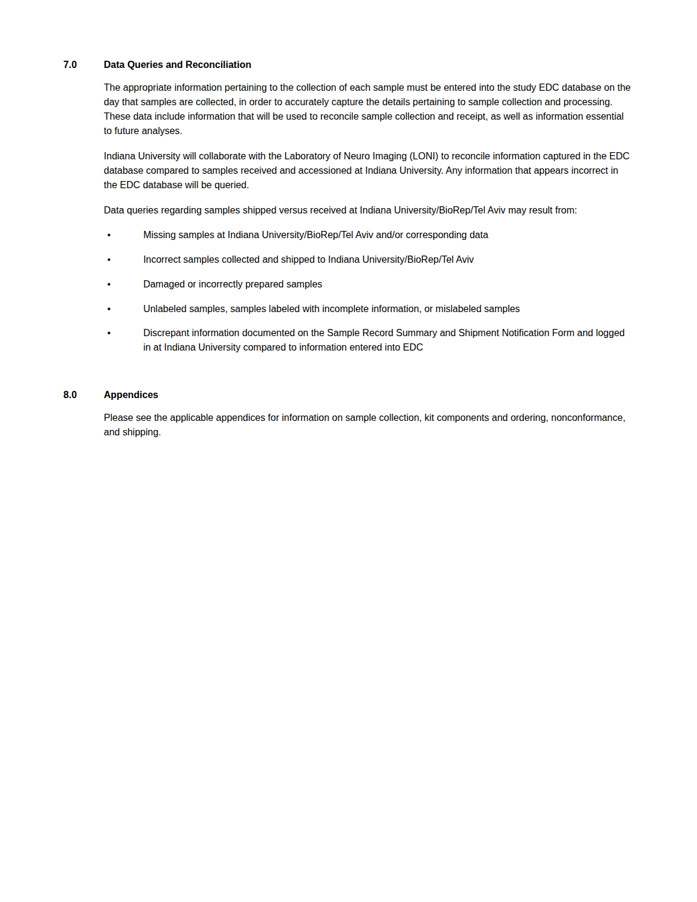7.0 Data Queries and Reconciliation
The appropriate information pertaining to the collection of each sample must be entered into the study EDC database on the day that samples are collected, in order to accurately capture the details pertaining to sample collection and processing. These data include information that will be used to reconcile sample collection and receipt, as well as information essential to future analyses.
Indiana University will collaborate with the Laboratory of Neuro Imaging (LONI) to reconcile information captured in the EDC database compared to samples received and accessioned at Indiana University. Any information that appears incorrect in the EDC database will be queried.
Data queries regarding samples shipped versus received at Indiana University/BioRep/Tel Aviv may result from:
•Missing samples at Indiana University/BioRep/Tel Aviv and/or corresponding data
•Incorrect samples collected and shipped to Indiana University/BioRep/Tel Aviv
•Damaged or incorrectly prepared samples
•Unlabeled samples, samples labeled with incomplete information, or mislabeled samples
•Discrepant information documented on the Sample Record Summary and Shipment Notification Form and logged in at Indiana University compared to information entered into EDC
8.0 Appendices
Please see the applicable appendices for information on sample collection, kit components and ordering, nonconformance, and shipping.